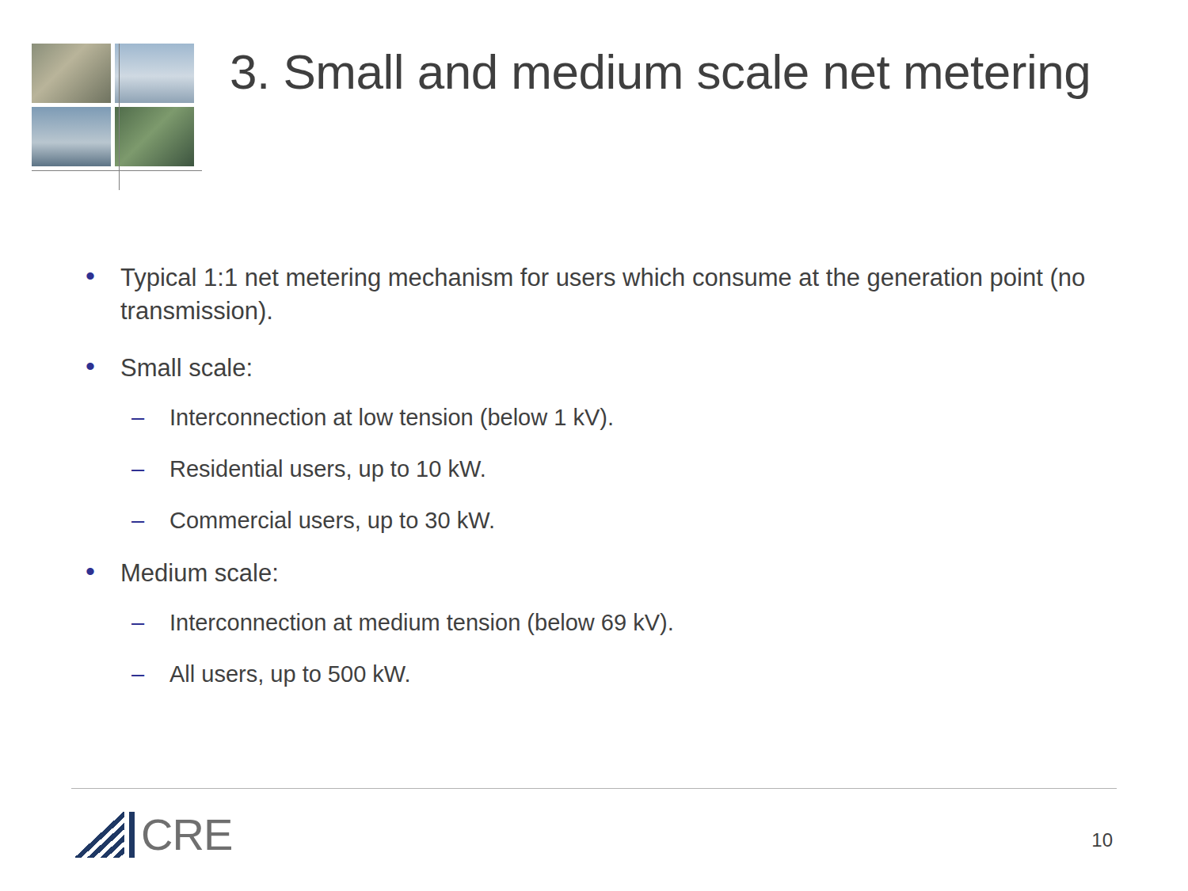3. Small and medium scale net metering
Typical 1:1 net metering mechanism for users which consume at the generation point (no transmission).
Small scale:
Interconnection at low tension (below 1 kV).
Residential users, up to 10 kW.
Commercial users, up to 30 kW.
Medium scale:
Interconnection at medium tension (below 69 kV).
All users, up to 500 kW.
CRE
10